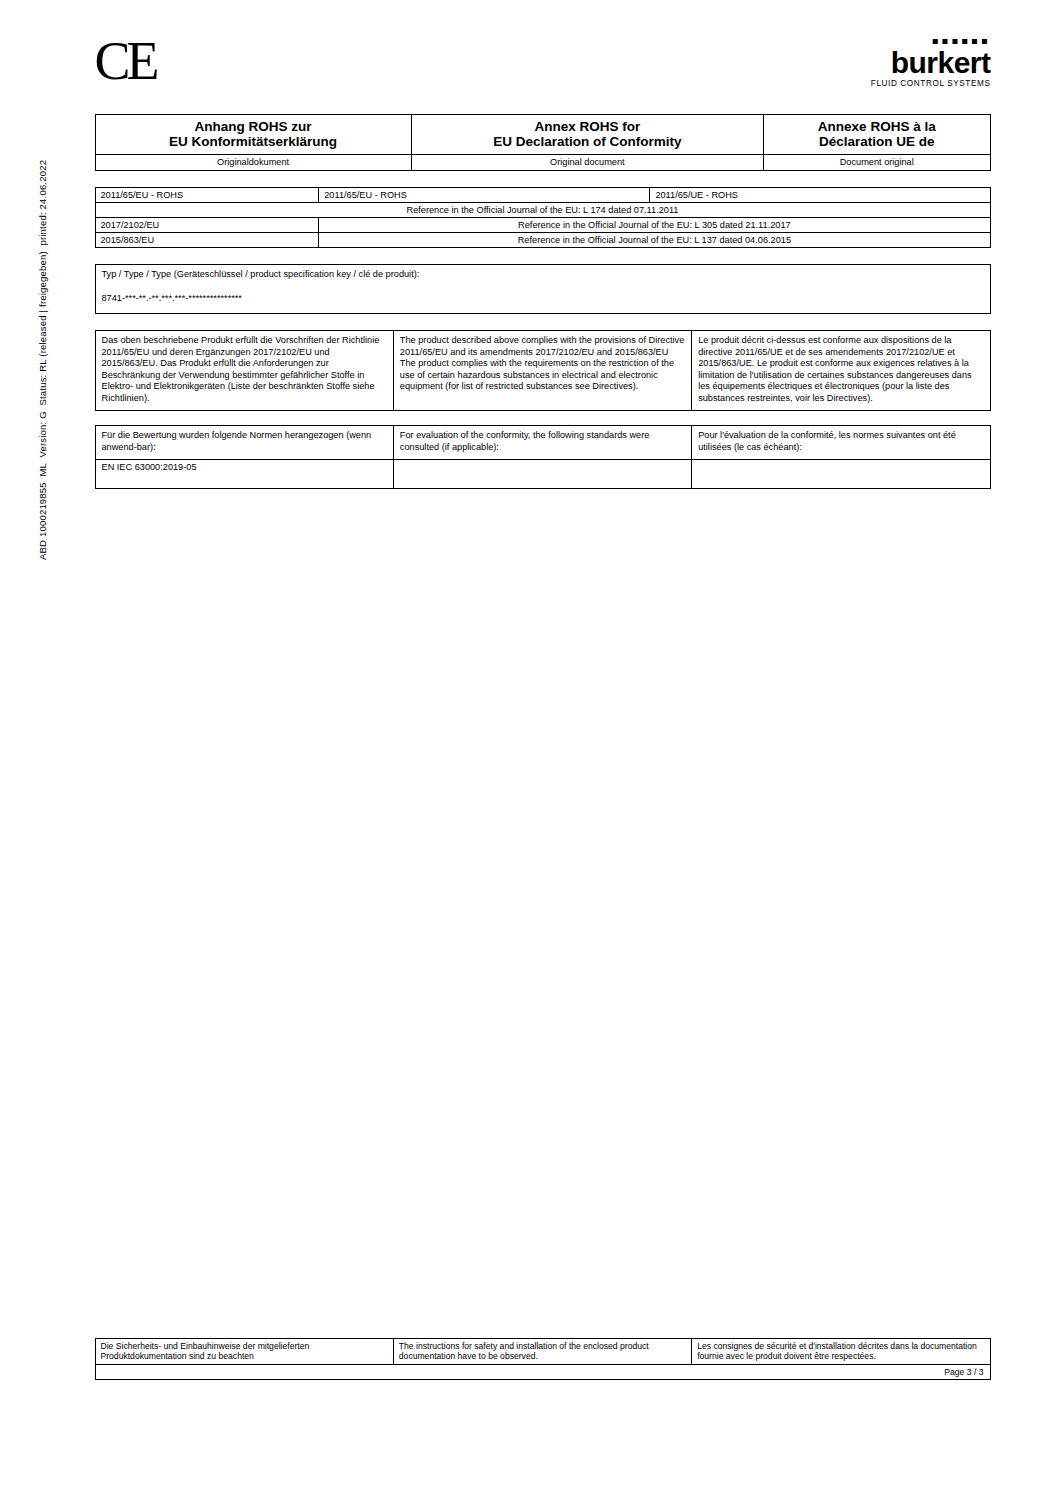ABD 1000219855 ML Version: G Status: RL (released | freigegeben) printed: 24.06.2022
CE
▪▪▪▪▪▪
burkert
FLUID CONTROL SYSTEMS
| Anhang ROHS zur EU Konformitätserklärung | Annex ROHS for EU Declaration of Conformity | Annexe ROHS à la Déclaration UE de |
| Originaldokument | Original document | Document original |
| 2011/65/EU - ROHS | 2011/65/EU - ROHS | 2011/65/UE - ROHS |
| Reference in the Official Journal of the EU: L 174 dated 07.11.2011 |
| 2017/2102/EU | Reference in the Official Journal of the EU: L 305 dated 21.11.2017 |
| 2015/863/EU | Reference in the Official Journal of the EU: L 137 dated 04.06.2015 |
Typ / Type / Type (Geräteschlüssel / product specification key / clé de produit):
8741-***-**.-**.***.***-***************
| Das oben beschriebene Produkt erfüllt die Vorschriften der Richtlinie 2011/65/EU und deren Ergänzungen 2017/2102/EU und 2015/863/EU. Das Produkt erfüllt die Anforderungen zur Beschränkung der Verwendung bestimmter gefährlicher Stoffe in Elektro- und Elektronikgeräten (Liste der beschränkten Stoffe siehe Richtlinien). | The product described above complies with the provisions of Directive 2011/65/EU and its amendments 2017/2102/EU and 2015/863/EU The product complies with the requirements on the restriction of the use of certain hazardous substances in electrical and electronic equipment (for list of restricted substances see Directives). | Le produit décrit ci-dessus est conforme aux dispositions de la directive 2011/65/UE et de ses amendements 2017/2102/UE et 2015/863/UE. Le produit est conforme aux exigences relatives à la limitation de l'utilisation de certaines substances dangereuses dans les équipements électriques et électroniques (pour la liste des substances restreintes, voir les Directives). |
| Für die Bewertung wurden folgende Normen herangezogen (wenn anwend-bar): | For evaluation of the conformity, the following standards were consulted (if applicable): | Pour l'évaluation de la conformité, les normes suivantes ont été utilisées (le cas échéant): |
| EN IEC 63000:2019-05 | | |
| Die Sicherheits- und Einbauhinweise der mitgelieferten Produktdokumentation sind zu beachten | The instructions for safety and installation of the enclosed product documentation have to be observed. | Les consignes de sécurité et d'installation décrites dans la documentation fournie avec le produit doivent être respectées. |
Page 3 / 3